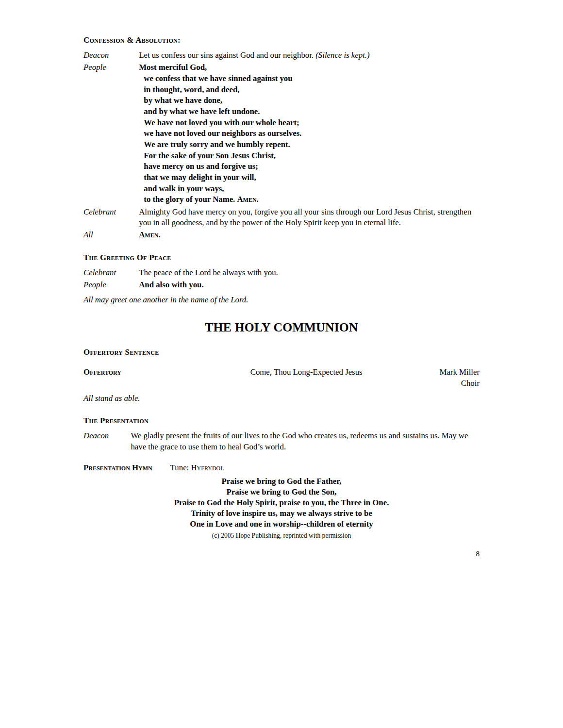Confession & Absolution:
Deacon
Let us confess our sins against God and our neighbor. (Silence is kept.)
People
Most merciful God, we confess that we have sinned against you in thought, word, and deed, by what we have done, and by what we have left undone. We have not loved you with our whole heart; we have not loved our neighbors as ourselves. We are truly sorry and we humbly repent. For the sake of your Son Jesus Christ, have mercy on us and forgive us; that we may delight in your will, and walk in your ways, to the glory of your Name. Amen.
Celebrant
Almighty God have mercy on you, forgive you all your sins through our Lord Jesus Christ, strengthen you in all goodness, and by the power of the Holy Spirit keep you in eternal life.
All
Amen.
The Greeting Of Peace
Celebrant
The peace of the Lord be always with you.
People
And also with you.
All may greet one another in the name of the Lord.
THE HOLY COMMUNION
Offertory Sentence
Offertory
Come, Thou Long-Expected Jesus
Mark Miller
Choir
All stand as able.
The Presentation
Deacon
We gladly present the fruits of our lives to the God who creates us, redeems us and sustains us. May we have the grace to use them to heal God’s world.
Presentation Hymn Tune: Hyfrydol
Praise we bring to God the Father,
Praise we bring to God the Son,
Praise to God the Holy Spirit, praise to you, the Three in One.
Trinity of love inspire us, may we always strive to be
One in Love and one in worship--children of eternity
(c) 2005 Hope Publishing, reprinted with permission
8